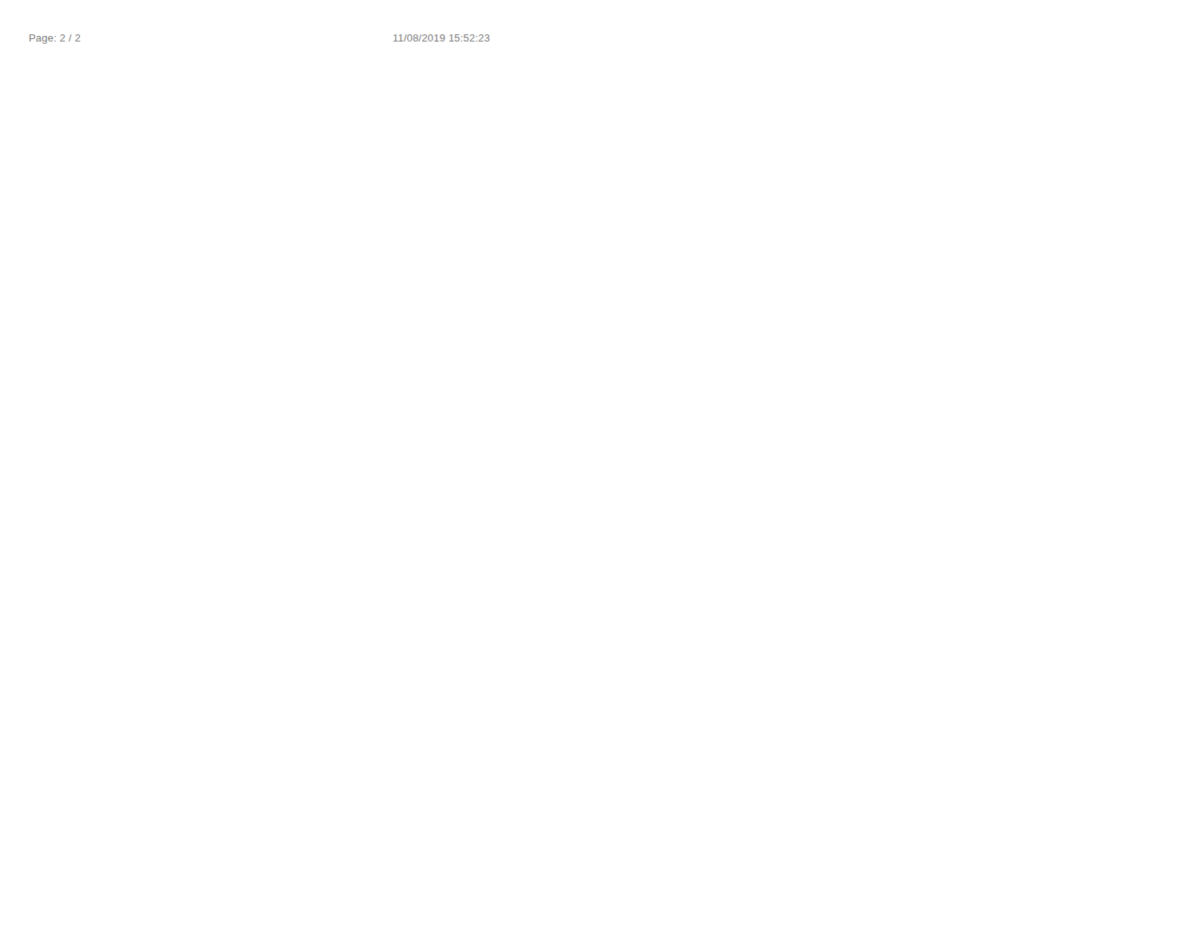Page: 2 / 2 11/08/2019 15:52:23